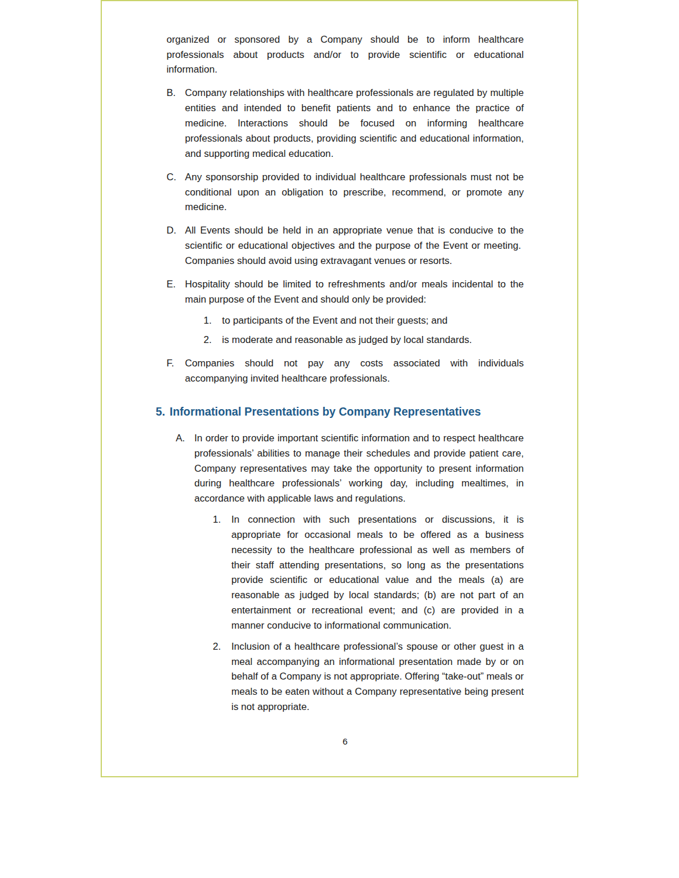organized or sponsored by a Company should be to inform healthcare professionals about products and/or to provide scientific or educational information.
B. Company relationships with healthcare professionals are regulated by multiple entities and intended to benefit patients and to enhance the practice of medicine. Interactions should be focused on informing healthcare professionals about products, providing scientific and educational information, and supporting medical education.
C. Any sponsorship provided to individual healthcare professionals must not be conditional upon an obligation to prescribe, recommend, or promote any medicine.
D. All Events should be held in an appropriate venue that is conducive to the scientific or educational objectives and the purpose of the Event or meeting. Companies should avoid using extravagant venues or resorts.
E. Hospitality should be limited to refreshments and/or meals incidental to the main purpose of the Event and should only be provided:
1. to participants of the Event and not their guests; and
2. is moderate and reasonable as judged by local standards.
F. Companies should not pay any costs associated with individuals accompanying invited healthcare professionals.
5. Informational Presentations by Company Representatives
A. In order to provide important scientific information and to respect healthcare professionals’ abilities to manage their schedules and provide patient care, Company representatives may take the opportunity to present information during healthcare professionals’ working day, including mealtimes, in accordance with applicable laws and regulations.
1. In connection with such presentations or discussions, it is appropriate for occasional meals to be offered as a business necessity to the healthcare professional as well as members of their staff attending presentations, so long as the presentations provide scientific or educational value and the meals (a) are reasonable as judged by local standards; (b) are not part of an entertainment or recreational event; and (c) are provided in a manner conducive to informational communication.
2. Inclusion of a healthcare professional’s spouse or other guest in a meal accompanying an informational presentation made by or on behalf of a Company is not appropriate. Offering “take-out” meals or meals to be eaten without a Company representative being present is not appropriate.
6